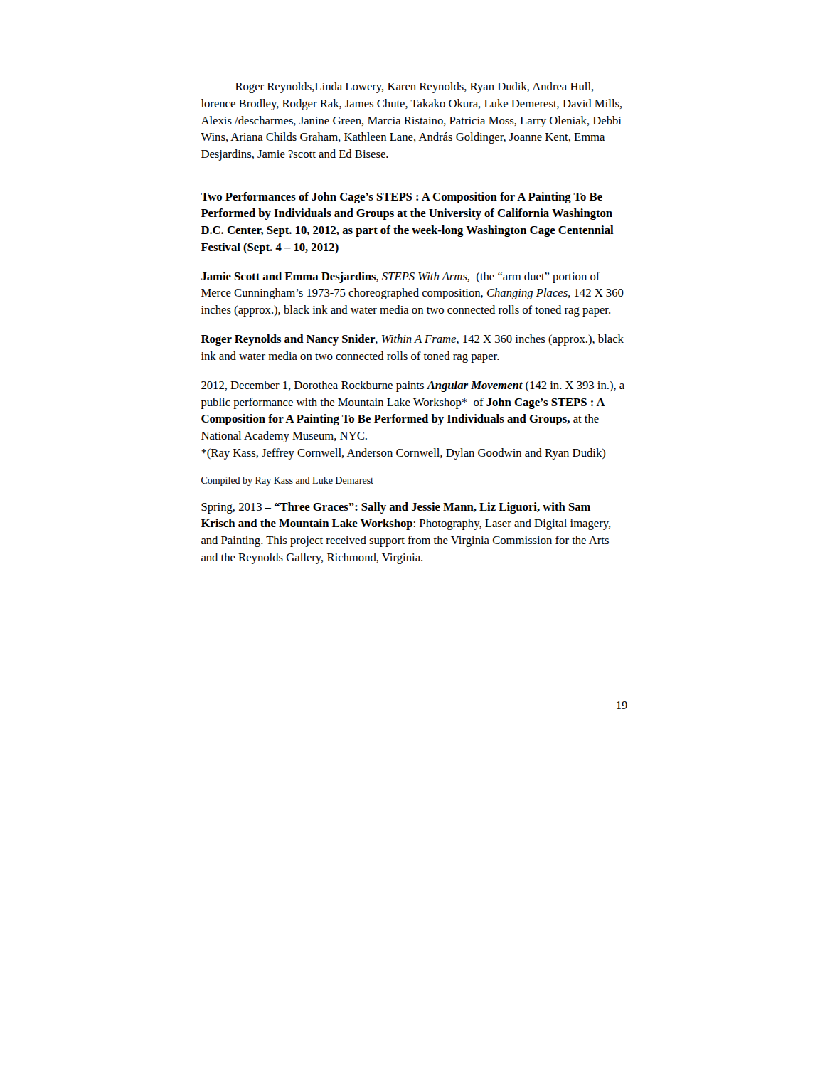Roger Reynolds,Linda Lowery, Karen Reynolds, Ryan Dudik, Andrea Hull, lorence Brodley, Rodger Rak, James Chute, Takako Okura, Luke Demerest, David Mills, Alexis /descharmes, Janine Green, Marcia Ristaino, Patricia Moss, Larry Oleniak, Debbi Wins, Ariana Childs Graham, Kathleen Lane, András Goldinger, Joanne Kent, Emma Desjardins, Jamie ?scott and Ed Bisese.
Two Performances of John Cage’s STEPS : A Composition for A Painting To Be Performed by Individuals and Groups at the University of California Washington D.C. Center, Sept. 10, 2012, as part of the week-long Washington Cage Centennial Festival (Sept. 4 – 10, 2012)
Jamie Scott and Emma Desjardins, STEPS With Arms, (the “arm duet” portion of Merce Cunningham’s 1973-75 choreographed composition, Changing Places, 142 X 360 inches (approx.), black ink and water media on two connected rolls of toned rag paper.
Roger Reynolds and Nancy Snider, Within A Frame, 142 X 360 inches (approx.), black ink and water media on two connected rolls of toned rag paper.
2012, December 1, Dorothea Rockburne paints Angular Movement (142 in. X 393 in.), a public performance with the Mountain Lake Workshop* of John Cage’s STEPS : A Composition for A Painting To Be Performed by Individuals and Groups, at the National Academy Museum, NYC.
*(Ray Kass, Jeffrey Cornwell, Anderson Cornwell, Dylan Goodwin and Ryan Dudik)
Compiled by Ray Kass and Luke Demarest
Spring, 2013 – “Three Graces”: Sally and Jessie Mann, Liz Liguori, with Sam Krisch and the Mountain Lake Workshop: Photography, Laser and Digital imagery, and Painting. This project received support from the Virginia Commission for the Arts and the Reynolds Gallery, Richmond, Virginia.
19